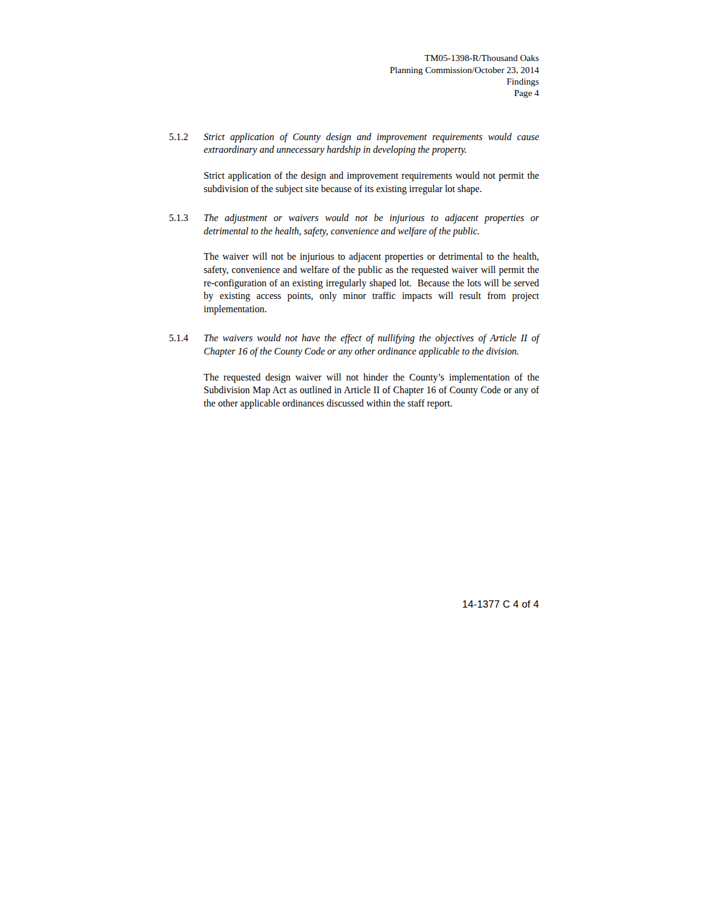TM05-1398-R/Thousand Oaks
Planning Commission/October 23, 2014
Findings
Page 4
5.1.2
Strict application of County design and improvement requirements would cause extraordinary and unnecessary hardship in developing the property.
Strict application of the design and improvement requirements would not permit the subdivision of the subject site because of its existing irregular lot shape.
5.1.3
The adjustment or waivers would not be injurious to adjacent properties or detrimental to the health, safety, convenience and welfare of the public.
The waiver will not be injurious to adjacent properties or detrimental to the health, safety, convenience and welfare of the public as the requested waiver will permit the re-configuration of an existing irregularly shaped lot. Because the lots will be served by existing access points, only minor traffic impacts will result from project implementation.
5.1.4
The waivers would not have the effect of nullifying the objectives of Article II of Chapter 16 of the County Code or any other ordinance applicable to the division.
The requested design waiver will not hinder the County’s implementation of the Subdivision Map Act as outlined in Article II of Chapter 16 of County Code or any of the other applicable ordinances discussed within the staff report.
14-1377 C 4 of 4